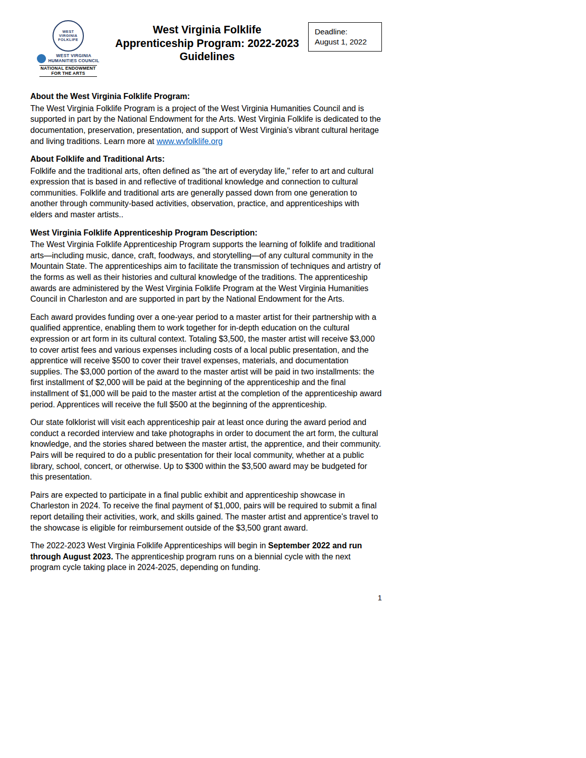WEST VIRGINIA
FOLKLIFE
WEST VIRGINIA
HUMANITIES COUNCIL
NATIONAL ENDOWMENT
FOR THE ARTS
West Virginia Folklife
Apprenticeship Program: 2022-2023
Guidelines
Deadline:
August 1, 2022
About the West Virginia Folklife Program:
The West Virginia Folklife Program is a project of the West Virginia Humanities Council and is supported in part by the National Endowment for the Arts. West Virginia Folklife is dedicated to the documentation, preservation, presentation, and support of West Virginia's vibrant cultural heritage and living traditions. Learn more at www.wvfolklife.org
About Folklife and Traditional Arts:
Folklife and the traditional arts, often defined as "the art of everyday life," refer to art and cultural expression that is based in and reflective of traditional knowledge and connection to cultural communities. Folklife and traditional arts are generally passed down from one generation to another through community-based activities, observation, practice, and apprenticeships with elders and master artists..
West Virginia Folklife Apprenticeship Program Description:
The West Virginia Folklife Apprenticeship Program supports the learning of folklife and traditional arts—including music, dance, craft, foodways, and storytelling—of any cultural community in the Mountain State. The apprenticeships aim to facilitate the transmission of techniques and artistry of the forms as well as their histories and cultural knowledge of the traditions. The apprenticeship awards are administered by the West Virginia Folklife Program at the West Virginia Humanities Council in Charleston and are supported in part by the National Endowment for the Arts.
Each award provides funding over a one-year period to a master artist for their partnership with a qualified apprentice, enabling them to work together for in-depth education on the cultural expression or art form in its cultural context. Totaling $3,500, the master artist will receive $3,000 to cover artist fees and various expenses including costs of a local public presentation, and the apprentice will receive $500 to cover their travel expenses, materials, and documentation supplies. The $3,000 portion of the award to the master artist will be paid in two installments: the first installment of $2,000 will be paid at the beginning of the apprenticeship and the final installment of $1,000 will be paid to the master artist at the completion of the apprenticeship award period. Apprentices will receive the full $500 at the beginning of the apprenticeship.
Our state folklorist will visit each apprenticeship pair at least once during the award period and conduct a recorded interview and take photographs in order to document the art form, the cultural knowledge, and the stories shared between the master artist, the apprentice, and their community. Pairs will be required to do a public presentation for their local community, whether at a public library, school, concert, or otherwise. Up to $300 within the $3,500 award may be budgeted for this presentation.
Pairs are expected to participate in a final public exhibit and apprenticeship showcase in Charleston in 2024. To receive the final payment of $1,000, pairs will be required to submit a final report detailing their activities, work, and skills gained. The master artist and apprentice's travel to the showcase is eligible for reimbursement outside of the $3,500 grant award.
The 2022-2023 West Virginia Folklife Apprenticeships will begin in September 2022 and run through August 2023. The apprenticeship program runs on a biennial cycle with the next program cycle taking place in 2024-2025, depending on funding.
1